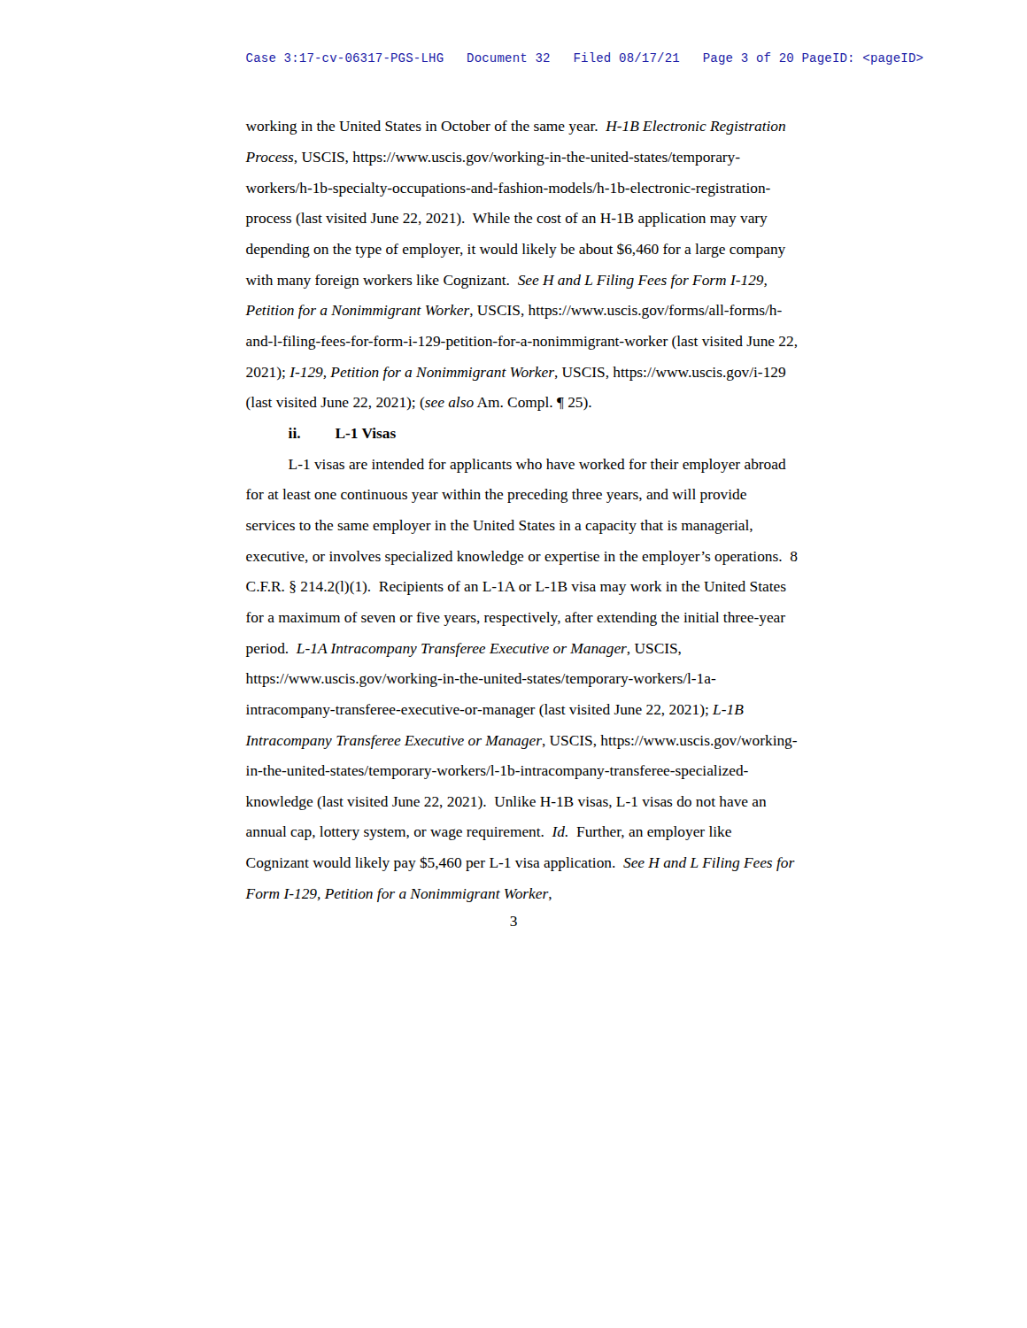Case 3:17-cv-06317-PGS-LHG Document 32 Filed 08/17/21 Page 3 of 20 PageID: <pageID>
working in the United States in October of the same year. H-1B Electronic Registration Process, USCIS, https://www.uscis.gov/working-in-the-united-states/temporary-workers/h-1b-specialty-occupations-and-fashion-models/h-1b-electronic-registration-process (last visited June 22, 2021). While the cost of an H-1B application may vary depending on the type of employer, it would likely be about $6,460 for a large company with many foreign workers like Cognizant. See H and L Filing Fees for Form I-129, Petition for a Nonimmigrant Worker, USCIS, https://www.uscis.gov/forms/all-forms/h-and-l-filing-fees-for-form-i-129-petition-for-a-nonimmigrant-worker (last visited June 22, 2021); I-129, Petition for a Nonimmigrant Worker, USCIS, https://www.uscis.gov/i-129 (last visited June 22, 2021); (see also Am. Compl. ¶ 25).
ii. L-1 Visas
L-1 visas are intended for applicants who have worked for their employer abroad for at least one continuous year within the preceding three years, and will provide services to the same employer in the United States in a capacity that is managerial, executive, or involves specialized knowledge or expertise in the employer’s operations. 8 C.F.R. § 214.2(l)(1). Recipients of an L-1A or L-1B visa may work in the United States for a maximum of seven or five years, respectively, after extending the initial three-year period. L-1A Intracompany Transferee Executive or Manager, USCIS, https://www.uscis.gov/working-in-the-united-states/temporary-workers/l-1a-intracompany-transferee-executive-or-manager (last visited June 22, 2021); L-1B Intracompany Transferee Executive or Manager, USCIS, https://www.uscis.gov/working-in-the-united-states/temporary-workers/l-1b-intracompany-transferee-specialized-knowledge (last visited June 22, 2021). Unlike H-1B visas, L-1 visas do not have an annual cap, lottery system, or wage requirement. Id. Further, an employer like Cognizant would likely pay $5,460 per L-1 visa application. See H and L Filing Fees for Form I-129, Petition for a Nonimmigrant Worker,
3